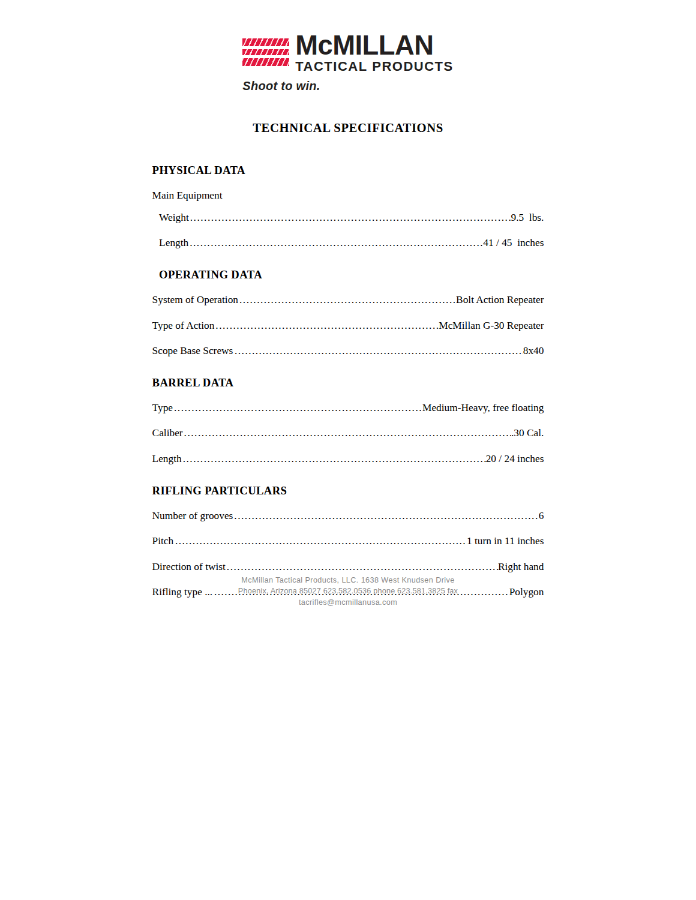McMILLAN TACTICAL PRODUCTS
Shoot to win.
TECHNICAL SPECIFICATIONS
PHYSICAL DATA
Main Equipment
Weight 9.5 lbs.
Length 41 / 45 inches
OPERATING DATA
System of Operation Bolt Action Repeater
Type of Action McMillan G-30 Repeater
Scope Base Screws 8x40
BARREL DATA
Type Medium-Heavy, free floating
Caliber .30 Cal.
Length 20 / 24 inches
RIFLING PARTICULARS
Number of grooves 6
Pitch 1 turn in 11 inches
Direction of twist Right hand
Rifling type ... Polygon
McMillan Tactical Products, LLC. 1638 West Knudsen Drive
Phoenix, Arizona 85027 623.582.0536 phone 623.581.3825 fax
tacrifles@mcmillanusa.com